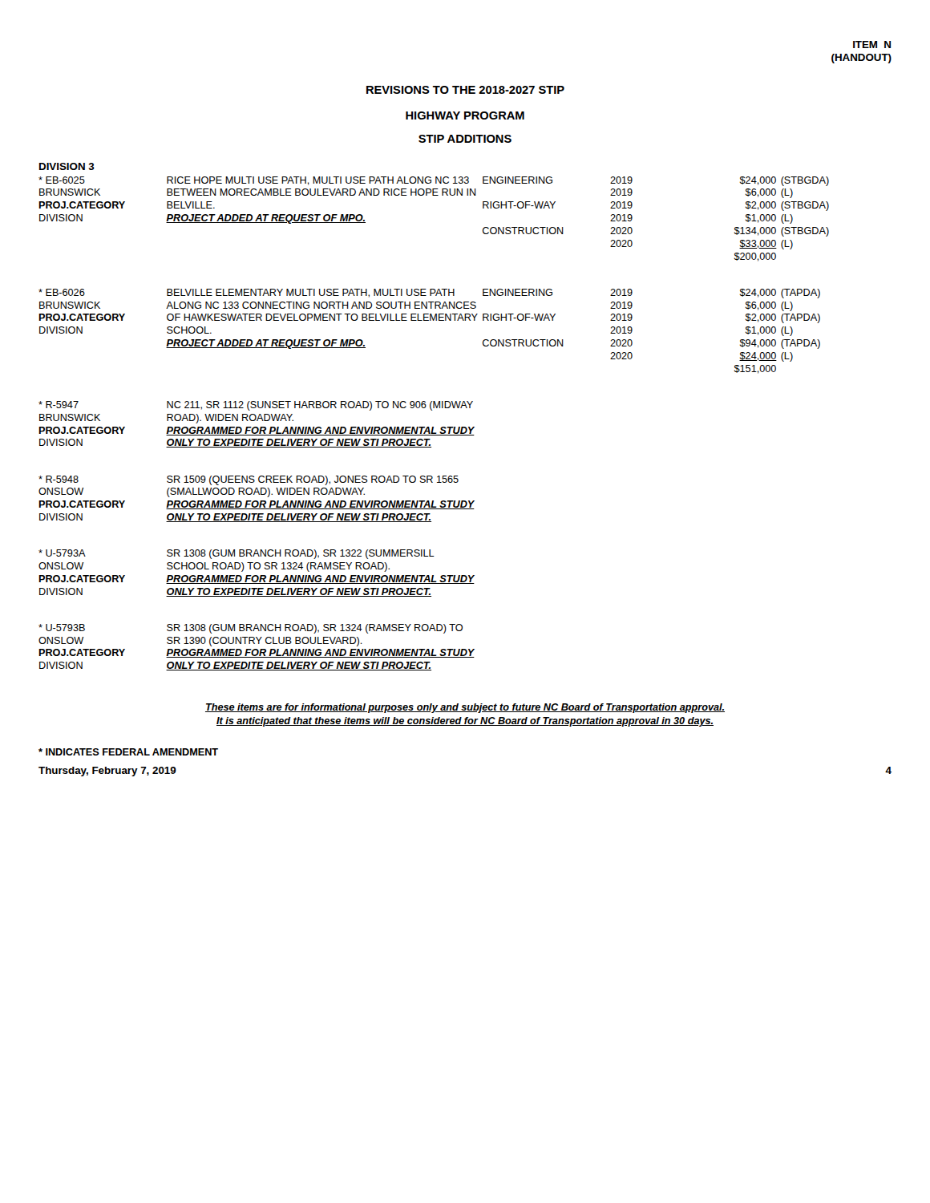ITEM N
(HANDOUT)
REVISIONS TO THE 2018-2027 STIP
HIGHWAY PROGRAM
STIP ADDITIONS
DIVISION 3
| * EB-6025 BRUNSWICK PROJ.CATEGORY DIVISION | RICE HOPE MULTI USE PATH, MULTI USE PATH ALONG NC 133 BETWEEN MORECAMBLE BOULEVARD AND RICE HOPE RUN IN BELVILLE. PROJECT ADDED AT REQUEST OF MPO. | ENGINEERING RIGHT-OF-WAY CONSTRUCTION | 2019 2019 2019 2019 2020 2020 | $24,000 $6,000 $2,000 $1,000 $134,000 $33,000 $200,000 | (STBGDA) (L) (STBGDA) (L) (STBGDA) (L) |
| * EB-6026 BRUNSWICK PROJ.CATEGORY DIVISION | BELVILLE ELEMENTARY MULTI USE PATH, MULTI USE PATH ALONG NC 133 CONNECTING NORTH AND SOUTH ENTRANCES OF HAWKESWATER DEVELOPMENT TO BELVILLE ELEMENTARY SCHOOL. PROJECT ADDED AT REQUEST OF MPO. | ENGINEERING RIGHT-OF-WAY CONSTRUCTION | 2019 2019 2019 2019 2020 2020 | $24,000 $6,000 $2,000 $1,000 $94,000 $24,000 $151,000 | (TAPDA) (L) (TAPDA) (L) (TAPDA) (L) |
| * R-5947 BRUNSWICK PROJ.CATEGORY DIVISION | NC 211, SR 1112 (SUNSET HARBOR ROAD) TO NC 906 (MIDWAY ROAD). WIDEN ROADWAY. PROGRAMMED FOR PLANNING AND ENVIRONMENTAL STUDY ONLY TO EXPEDITE DELIVERY OF NEW STI PROJECT. | | | | |
| * R-5948 ONSLOW PROJ.CATEGORY DIVISION | SR 1509 (QUEENS CREEK ROAD), JONES ROAD TO SR 1565 (SMALLWOOD ROAD). WIDEN ROADWAY. PROGRAMMED FOR PLANNING AND ENVIRONMENTAL STUDY ONLY TO EXPEDITE DELIVERY OF NEW STI PROJECT. | | | | |
| * U-5793A ONSLOW PROJ.CATEGORY DIVISION | SR 1308 (GUM BRANCH ROAD), SR 1322 (SUMMERSILL SCHOOL ROAD) TO SR 1324 (RAMSEY ROAD). PROGRAMMED FOR PLANNING AND ENVIRONMENTAL STUDY ONLY TO EXPEDITE DELIVERY OF NEW STI PROJECT. | | | | |
| * U-5793B ONSLOW PROJ.CATEGORY DIVISION | SR 1308 (GUM BRANCH ROAD), SR 1324 (RAMSEY ROAD) TO SR 1390 (COUNTRY CLUB BOULEVARD). PROGRAMMED FOR PLANNING AND ENVIRONMENTAL STUDY ONLY TO EXPEDITE DELIVERY OF NEW STI PROJECT. | | | | |
These items are for informational purposes only and subject to future NC Board of Transportation approval.
It is anticipated that these items will be considered for NC Board of Transportation approval in 30 days.
* INDICATES FEDERAL AMENDMENT
Thursday, February 7, 2019 4